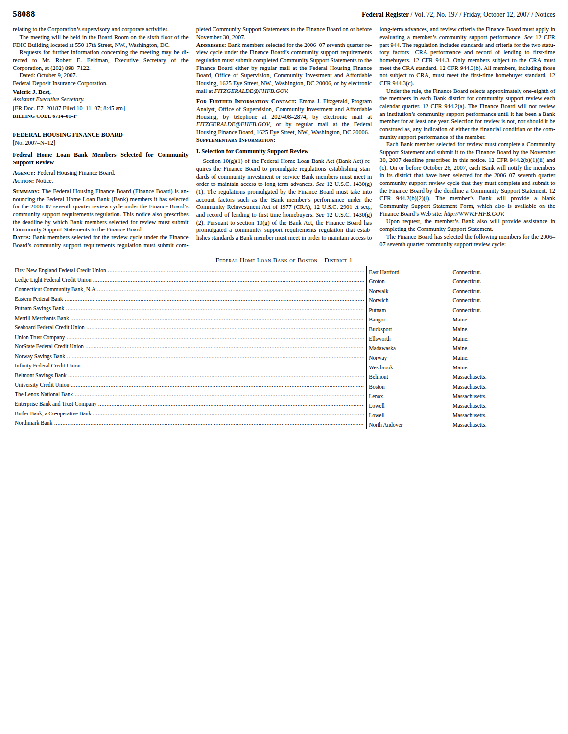58088
Federal Register / Vol. 72, No. 197 / Friday, October 12, 2007 / Notices
relating to the Corporation’s supervisory and corporate activities.
The meeting will be held in the Board Room on the sixth floor of the FDIC Building located at 550 17th Street, NW., Washington, DC.
Requests for further information concerning the meeting may be directed to Mr. Robert E. Feldman, Executive Secretary of the Corporation, at (202) 898–7122.
Dated: October 9, 2007.
Federal Deposit Insurance Corporation.
Valerie J. Best,
Assistant Executive Secretary.
[FR Doc. E7–20187 Filed 10–11–07; 8:45 am]
BILLING CODE 6714–01–P
Federal Housing Finance Board
[No. 2007–N–12]
Federal Home Loan Bank Members Selected for Community Support Review
Agency: Federal Housing Finance Board.
Action: Notice.
Summary: The Federal Housing Finance Board (Finance Board) is announcing the Federal Home Loan Bank (Bank) members it has selected for the 2006–07 seventh quarter review cycle under the Finance Board’s community support requirements regulation. This notice also prescribes the deadline by which Bank members selected for review must submit Community Support Statements to the Finance Board.
Dates: Bank members selected for the review cycle under the Finance Board’s community support requirements regulation must submit completed Community Support Statements to the Finance Board on or before November 30, 2007.
Addresses: Bank members selected for the 2006–07 seventh quarter review cycle under the Finance Board’s community support requirements regulation must submit completed Community Support Statements to the Finance Board either by regular mail at the Federal Housing Finance Board, Office of Supervision, Community Investment and Affordable Housing, 1625 Eye Street, NW., Washington, DC 20006, or by electronic mail at FITZGERALDE@FHFB.GOV.
For Further Information Contact: Emma J. Fitzgerald, Program Analyst, Office of Supervision, Community Investment and Affordable Housing, by telephone at 202/408–2874, by electronic mail at FITZGERALDE@FHFB.GOV, or by regular mail at the Federal Housing Finance Board, 1625 Eye Street, NW., Washington, DC 20006.
Supplementary Information:
I. Selection for Community Support Review
Section 10(g)(1) of the Federal Home Loan Bank Act (Bank Act) requires the Finance Board to promulgate regulations establishing standards of community investment or service Bank members must meet in order to maintain access to long-term advances. See 12 U.S.C. 1430(g)(1). The regulations promulgated by the Finance Board must take into account factors such as the Bank member’s performance under the Community Reinvestment Act of 1977 (CRA), 12 U.S.C. 2901 et seq., and record of lending to first-time homebuyers. See 12 U.S.C. 1430(g)(2). Pursuant to section 10(g) of the Bank Act, the Finance Board has promulgated a community support requirements regulation that establishes standards a Bank member must meet in order to maintain access to long-term advances, and review criteria the Finance Board must apply in evaluating a member’s community support performance. See 12 CFR part 944. The regulation includes standards and criteria for the two statutory factors—CRA performance and record of lending to first-time homebuyers. 12 CFR 944.3. Only members subject to the CRA must meet the CRA standard. 12 CFR 944.3(b). All members, including those not subject to CRA, must meet the first-time homebuyer standard. 12 CFR 944.3(c).
Under the rule, the Finance Board selects approximately one-eighth of the members in each Bank district for community support review each calendar quarter. 12 CFR 944.2(a). The Finance Board will not review an institution’s community support performance until it has been a Bank member for at least one year. Selection for review is not, nor should it be construed as, any indication of either the financial condition or the community support performance of the member.
Each Bank member selected for review must complete a Community Support Statement and submit it to the Finance Board by the November 30, 2007 deadline prescribed in this notice. 12 CFR 944.2(b)(1)(ii) and (c). On or before October 26, 2007, each Bank will notify the members in its district that have been selected for the 2006–07 seventh quarter community support review cycle that they must complete and submit to the Finance Board by the deadline a Community Support Statement. 12 CFR 944.2(b)(2)(i). The member’s Bank will provide a blank Community Support Statement Form, which also is available on the Finance Board’s Web site: http://WWW.FHFB.GOV.
Upon request, the member’s Bank also will provide assistance in completing the Community Support Statement.
The Finance Board has selected the following members for the 2006–07 seventh quarter community support review cycle:
Federal Home Loan Bank of Boston—District 1
| First New England Federal Credit Union | East Hartford | Connecticut. |
| Ledge Light Federal Credit Union | Groton | Connecticut. |
| Connecticut Community Bank, N.A | Norwalk | Connecticut. |
| Eastern Federal Bank | Norwich | Connecticut. |
| Putnam Savings Bank | Putnam | Connecticut. |
| Merrill Merchants Bank | Bangor | Maine. |
| Seaboard Federal Credit Union | Bucksport | Maine. |
| Union Trust Company | Ellsworth | Maine. |
| NorState Federal Credit Union | Madawaska | Maine. |
| Norway Savings Bank | Norway | Maine. |
| Infinity Federal Credit Union | Westbrook | Maine. |
| Belmont Savings Bank | Belmont | Massachusetts. |
| University Credit Union | Boston | Massachusetts. |
| The Lenox National Bank | Lenox | Massachusetts. |
| Enterprise Bank and Trust Company | Lowell | Massachusetts. |
| Butler Bank, a Co-operative Bank | Lowell | Massachusetts. |
| Northmark Bank | North Andover | Massachusetts. |